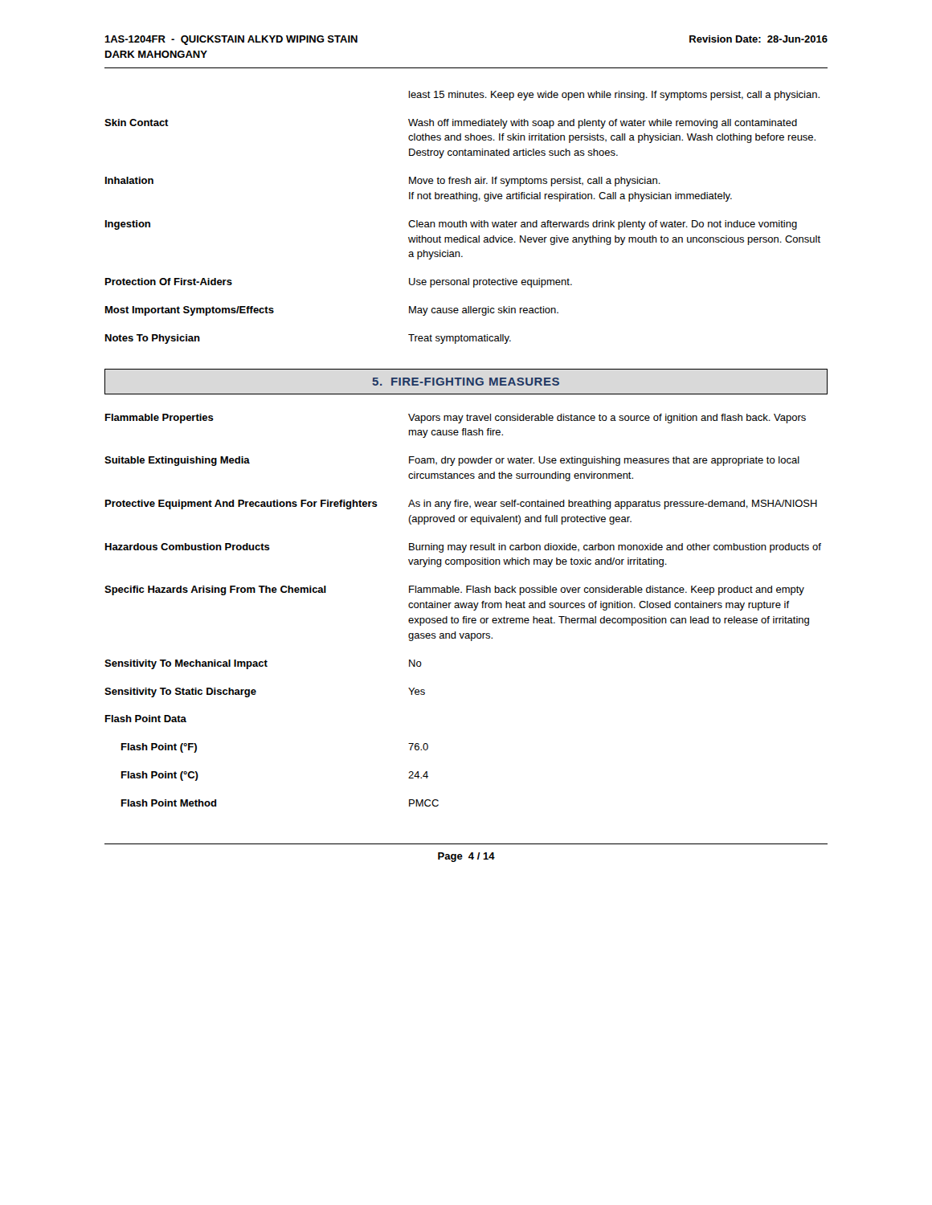1AS-1204FR - QUICKSTAIN ALKYD WIPING STAIN
DARK MAHONGANY
Revision Date: 28-Jun-2016
| | least 15 minutes. Keep eye wide open while rinsing. If symptoms persist, call a physician. |
| Skin Contact | Wash off immediately with soap and plenty of water while removing all contaminated clothes and shoes. If skin irritation persists, call a physician. Wash clothing before reuse. Destroy contaminated articles such as shoes. |
| Inhalation | Move to fresh air. If symptoms persist, call a physician. If not breathing, give artificial respiration. Call a physician immediately. |
| Ingestion | Clean mouth with water and afterwards drink plenty of water. Do not induce vomiting without medical advice. Never give anything by mouth to an unconscious person. Consult a physician. |
| Protection Of First-Aiders | Use personal protective equipment. |
| Most Important Symptoms/Effects | May cause allergic skin reaction. |
| Notes To Physician | Treat symptomatically. |
5. FIRE-FIGHTING MEASURES
| Flammable Properties | Vapors may travel considerable distance to a source of ignition and flash back. Vapors may cause flash fire. |
| Suitable Extinguishing Media | Foam, dry powder or water. Use extinguishing measures that are appropriate to local circumstances and the surrounding environment. |
| Protective Equipment And Precautions For Firefighters | As in any fire, wear self-contained breathing apparatus pressure-demand, MSHA/NIOSH (approved or equivalent) and full protective gear. |
| Hazardous Combustion Products | Burning may result in carbon dioxide, carbon monoxide and other combustion products of varying composition which may be toxic and/or irritating. |
| Specific Hazards Arising From The Chemical | Flammable. Flash back possible over considerable distance. Keep product and empty container away from heat and sources of ignition. Closed containers may rupture if exposed to fire or extreme heat. Thermal decomposition can lead to release of irritating gases and vapors. |
| Sensitivity To Mechanical Impact | No |
| Sensitivity To Static Discharge | Yes |
| Flash Point Data |
| Flash Point (°F) | 76.0 |
| Flash Point (°C) | 24.4 |
| Flash Point Method | PMCC |
Page 4 / 14